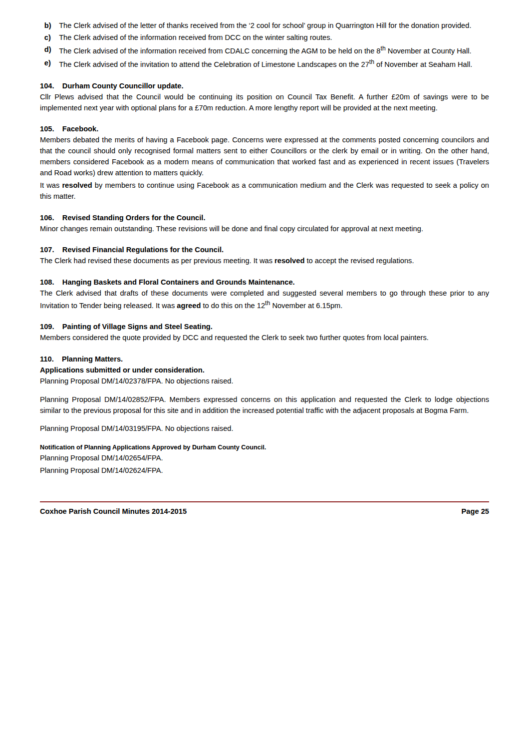b) The Clerk advised of the letter of thanks received from the ‘2 cool for school’ group in Quarrington Hill for the donation provided.
c) The Clerk advised of the information received from DCC on the winter salting routes.
d) The Clerk advised of the information received from CDALC concerning the AGM to be held on the 8th November at County Hall.
e) The Clerk advised of the invitation to attend the Celebration of Limestone Landscapes on the 27th of November at Seaham Hall.
104. Durham County Councillor update.
Cllr Plews advised that the Council would be continuing its position on Council Tax Benefit. A further £20m of savings were to be implemented next year with optional plans for a £70m reduction. A more lengthy report will be provided at the next meeting.
105. Facebook.
Members debated the merits of having a Facebook page. Concerns were expressed at the comments posted concerning councilors and that the council should only recognised formal matters sent to either Councillors or the clerk by email or in writing. On the other hand, members considered Facebook as a modern means of communication that worked fast and as experienced in recent issues (Travelers and Road works) drew attention to matters quickly.
It was resolved by members to continue using Facebook as a communication medium and the Clerk was requested to seek a policy on this matter.
106. Revised Standing Orders for the Council.
Minor changes remain outstanding. These revisions will be done and final copy circulated for approval at next meeting.
107. Revised Financial Regulations for the Council.
The Clerk had revised these documents as per previous meeting. It was resolved to accept the revised regulations.
108. Hanging Baskets and Floral Containers and Grounds Maintenance.
The Clerk advised that drafts of these documents were completed and suggested several members to go through these prior to any Invitation to Tender being released. It was agreed to do this on the 12th November at 6.15pm.
109. Painting of Village Signs and Steel Seating.
Members considered the quote provided by DCC and requested the Clerk to seek two further quotes from local painters.
110. Planning Matters.
Applications submitted or under consideration.
Planning Proposal DM/14/02378/FPA. No objections raised.
Planning Proposal DM/14/02852/FPA. Members expressed concerns on this application and requested the Clerk to lodge objections similar to the previous proposal for this site and in addition the increased potential traffic with the adjacent proposals at Bogma Farm.
Planning Proposal DM/14/03195/FPA. No objections raised.
Notification of Planning Applications Approved by Durham County Council.
Planning Proposal DM/14/02654/FPA.
Planning Proposal DM/14/02624/FPA.
Coxhoe Parish Council Minutes 2014-2015 Page 25